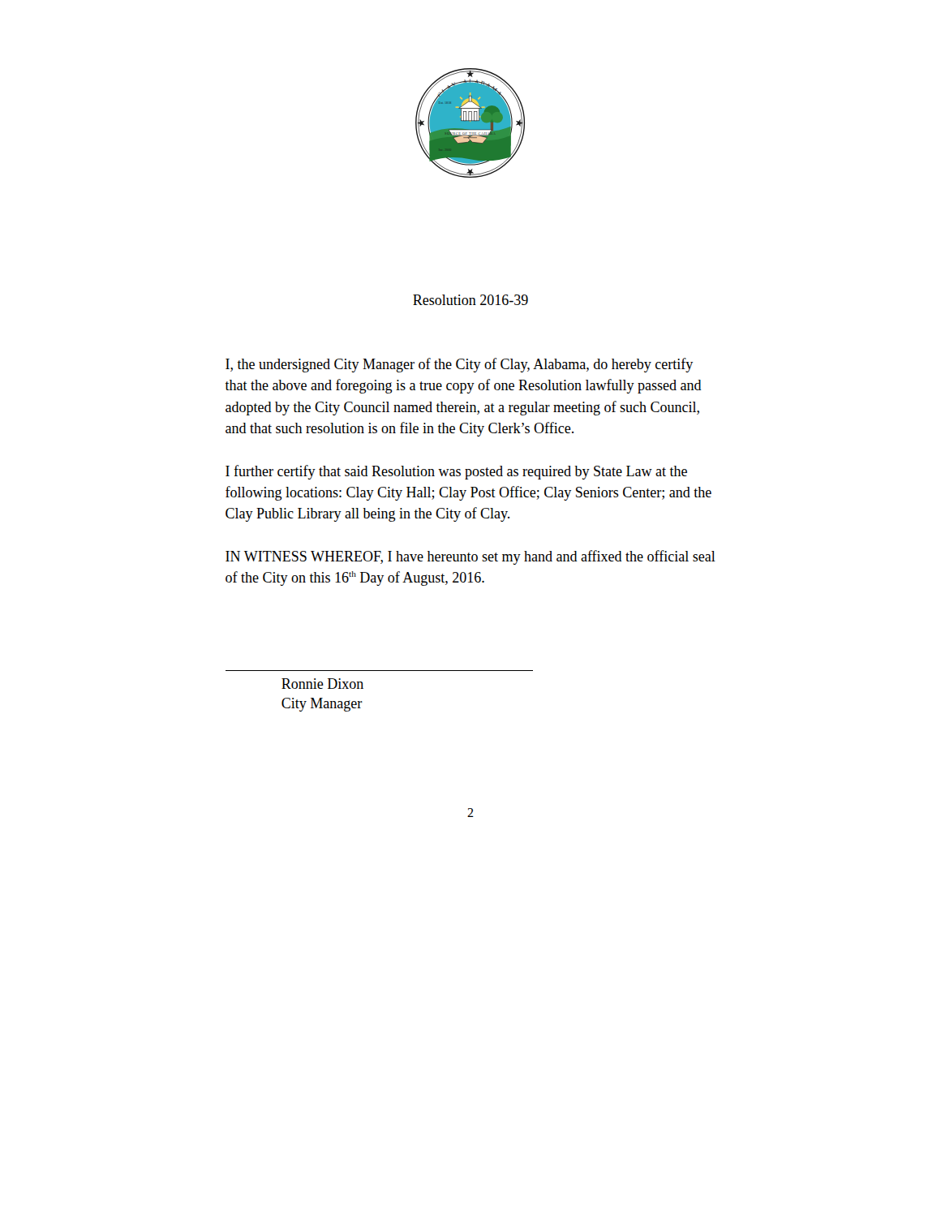CLAY, ALABAMA WITH COMMUNITY AT THE HEART SOURCE OF THE CAHABA Est. 1818 Inc. 2000
Resolution 2016-39
I, the undersigned City Manager of the City of Clay, Alabama, do hereby certify that the above and foregoing is a true copy of one Resolution lawfully passed and adopted by the City Council named therein, at a regular meeting of such Council, and that such resolution is on file in the City Clerk’s Office.
I further certify that said Resolution was posted as required by State Law at the following locations: Clay City Hall; Clay Post Office; Clay Seniors Center; and the Clay Public Library all being in the City of Clay.
IN WITNESS WHEREOF, I have hereunto set my hand and affixed the official seal of the City on this 16th Day of August, 2016.
Ronnie Dixon
City Manager
2